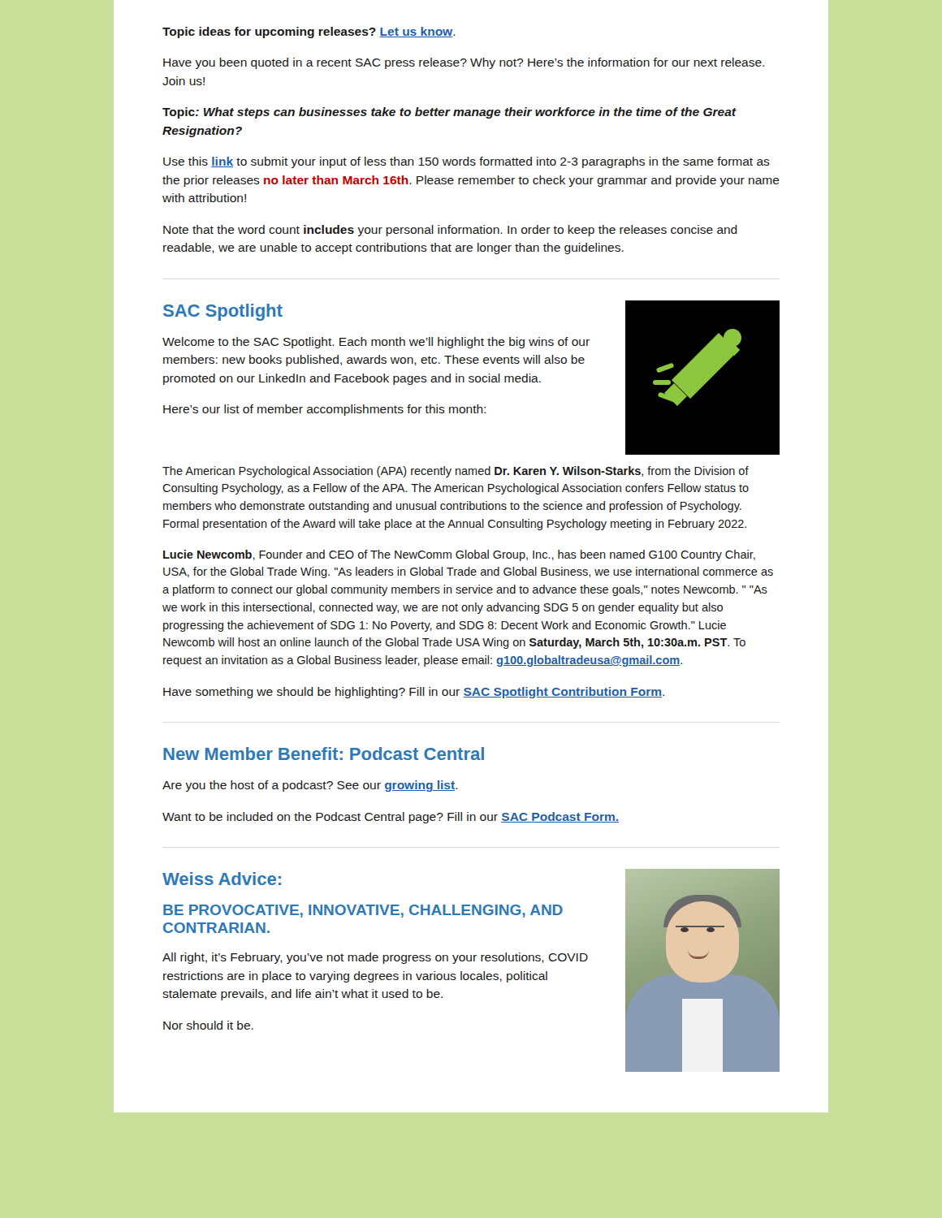Topic ideas for upcoming releases? Let us know.
Have you been quoted in a recent SAC press release? Why not? Here’s the information for our next release. Join us!
Topic: What steps can businesses take to better manage their workforce in the time of the Great Resignation?
Use this link to submit your input of less than 150 words formatted into 2-3 paragraphs in the same format as the prior releases no later than March 16th. Please remember to check your grammar and provide your name with attribution!
Note that the word count includes your personal information. In order to keep the releases concise and readable, we are unable to accept contributions that are longer than the guidelines.
SAC Spotlight
Welcome to the SAC Spotlight. Each month we’ll highlight the big wins of our members: new books published, awards won, etc. These events will also be promoted on our LinkedIn and Facebook pages and in social media.
Here’s our list of member accomplishments for this month:
The American Psychological Association (APA) recently named Dr. Karen Y. Wilson-Starks, from the Division of Consulting Psychology, as a Fellow of the APA. The American Psychological Association confers Fellow status to members who demonstrate outstanding and unusual contributions to the science and profession of Psychology. Formal presentation of the Award will take place at the Annual Consulting Psychology meeting in February 2022.
Lucie Newcomb, Founder and CEO of The NewComm Global Group, Inc., has been named G100 Country Chair, USA, for the Global Trade Wing. "As leaders in Global Trade and Global Business, we use international commerce as a platform to connect our global community members in service and to advance these goals," notes Newcomb. " "As we work in this intersectional, connected way, we are not only advancing SDG 5 on gender equality but also progressing the achievement of SDG 1: No Poverty, and SDG 8: Decent Work and Economic Growth." Lucie Newcomb will host an online launch of the Global Trade USA Wing on Saturday, March 5th, 10:30a.m. PST. To request an invitation as a Global Business leader, please email: g100.globaltradeusa@gmail.com.
Have something we should be highlighting? Fill in our SAC Spotlight Contribution Form.
New Member Benefit: Podcast Central
Are you the host of a podcast? See our growing list.
Want to be included on the Podcast Central page? Fill in our SAC Podcast Form.
Weiss Advice:
BE PROVOCATIVE, INNOVATIVE, CHALLENGING, AND CONTRARIAN.
All right, it’s February, you’ve not made progress on your resolutions, COVID restrictions are in place to varying degrees in various locales, political stalemate prevails, and life ain’t what it used to be.
Nor should it be.